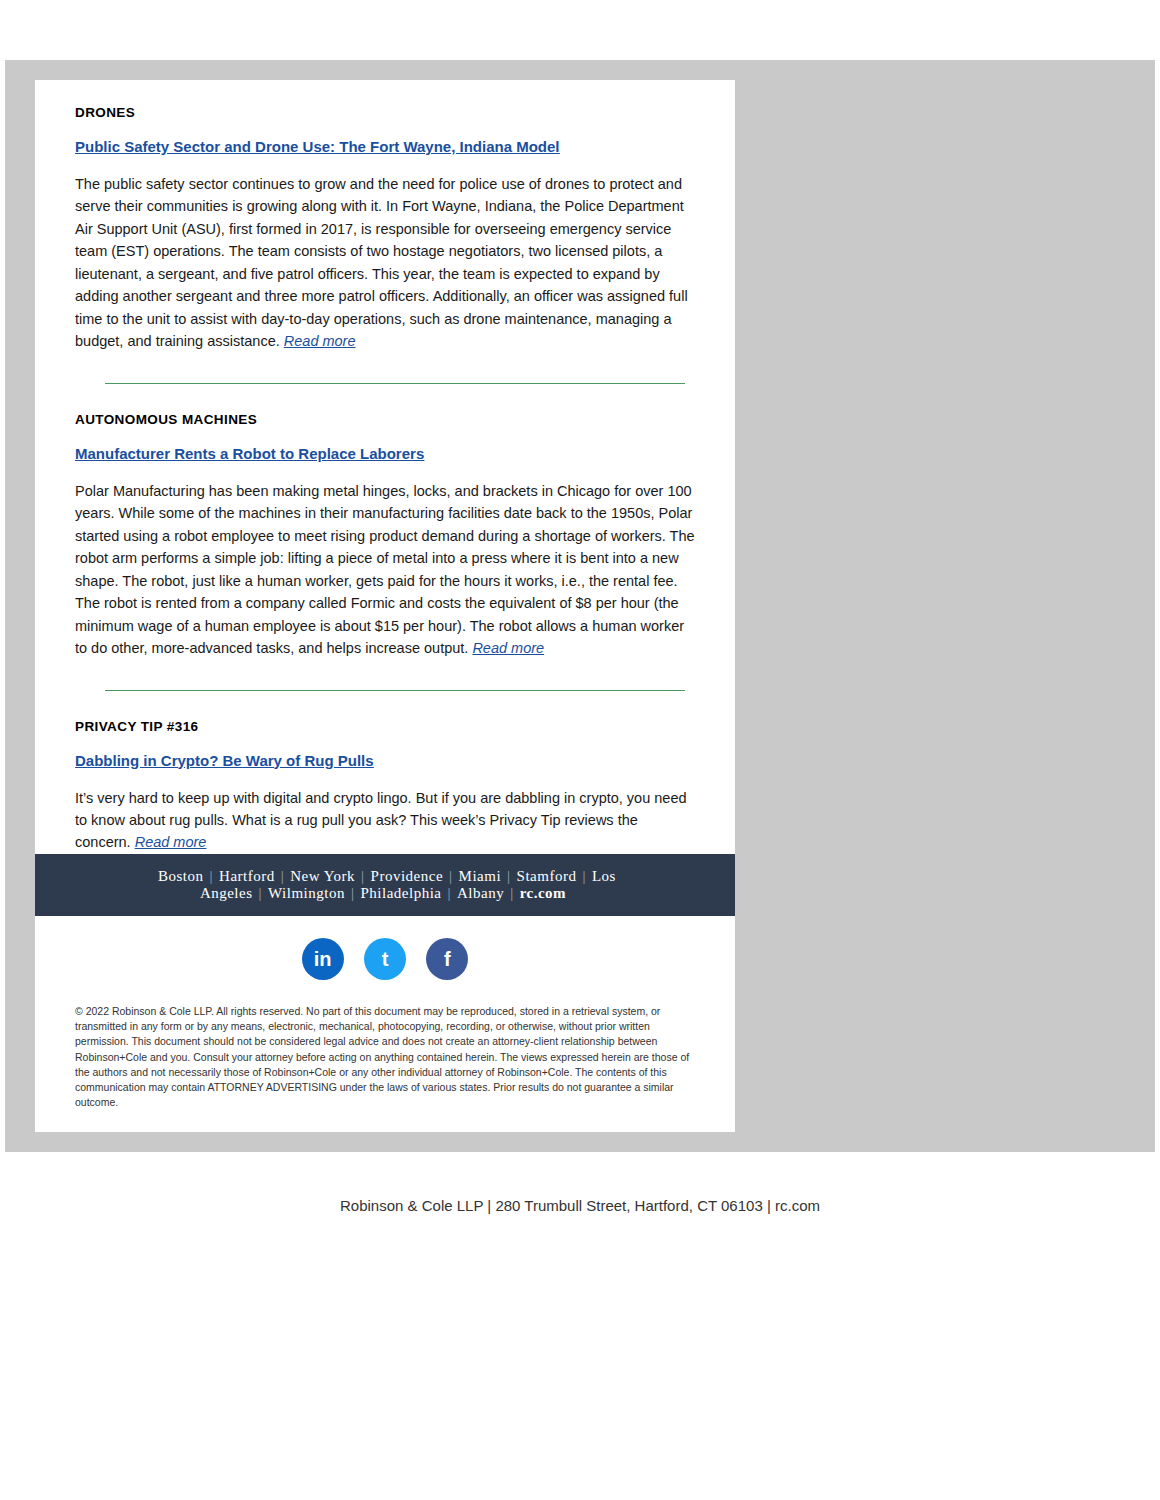DRONES
Public Safety Sector and Drone Use: The Fort Wayne, Indiana Model
The public safety sector continues to grow and the need for police use of drones to protect and serve their communities is growing along with it. In Fort Wayne, Indiana, the Police Department Air Support Unit (ASU), first formed in 2017, is responsible for overseeing emergency service team (EST) operations. The team consists of two hostage negotiators, two licensed pilots, a lieutenant, a sergeant, and five patrol officers. This year, the team is expected to expand by adding another sergeant and three more patrol officers. Additionally, an officer was assigned full time to the unit to assist with day-to-day operations, such as drone maintenance, managing a budget, and training assistance. Read more
AUTONOMOUS MACHINES
Manufacturer Rents a Robot to Replace Laborers
Polar Manufacturing has been making metal hinges, locks, and brackets in Chicago for over 100 years. While some of the machines in their manufacturing facilities date back to the 1950s, Polar started using a robot employee to meet rising product demand during a shortage of workers. The robot arm performs a simple job: lifting a piece of metal into a press where it is bent into a new shape. The robot, just like a human worker, gets paid for the hours it works, i.e., the rental fee. The robot is rented from a company called Formic and costs the equivalent of $8 per hour (the minimum wage of a human employee is about $15 per hour). The robot allows a human worker to do other, more-advanced tasks, and helps increase output. Read more
PRIVACY TIP #316
Dabbling in Crypto? Be Wary of Rug Pulls
It’s very hard to keep up with digital and crypto lingo. But if you are dabbling in crypto, you need to know about rug pulls. What is a rug pull you ask? This week’s Privacy Tip reviews the concern. Read more
Boston|Hartford|New York|Providence|Miami|Stamford|Los Angeles|Wilmington|Philadelphia|Albany|rc.com
in t f
© 2022 Robinson & Cole LLP. All rights reserved. No part of this document may be reproduced, stored in a retrieval system, or transmitted in any form or by any means, electronic, mechanical, photocopying, recording, or otherwise, without prior written permission. This document should not be considered legal advice and does not create an attorney-client relationship between Robinson+Cole and you. Consult your attorney before acting on anything contained herein. The views expressed herein are those of the authors and not necessarily those of Robinson+Cole or any other individual attorney of Robinson+Cole. The contents of this communication may contain ATTORNEY ADVERTISING under the laws of various states. Prior results do not guarantee a similar outcome.
Robinson & Cole LLP | 280 Trumbull Street, Hartford, CT 06103 | rc.com